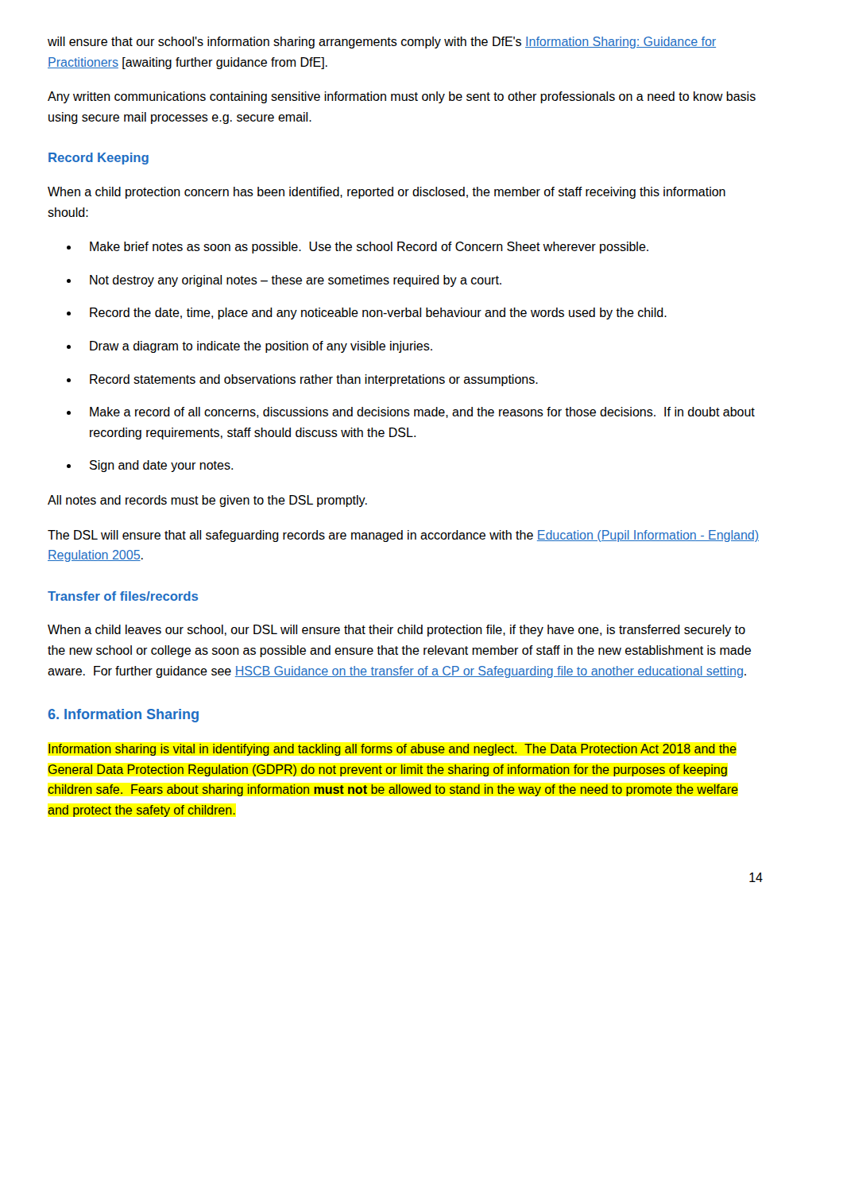will ensure that our school's information sharing arrangements comply with the DfE's Information Sharing: Guidance for Practitioners [awaiting further guidance from DfE].
Any written communications containing sensitive information must only be sent to other professionals on a need to know basis using secure mail processes e.g. secure email.
Record Keeping
When a child protection concern has been identified, reported or disclosed, the member of staff receiving this information should:
Make brief notes as soon as possible. Use the school Record of Concern Sheet wherever possible.
Not destroy any original notes – these are sometimes required by a court.
Record the date, time, place and any noticeable non-verbal behaviour and the words used by the child.
Draw a diagram to indicate the position of any visible injuries.
Record statements and observations rather than interpretations or assumptions.
Make a record of all concerns, discussions and decisions made, and the reasons for those decisions. If in doubt about recording requirements, staff should discuss with the DSL.
Sign and date your notes.
All notes and records must be given to the DSL promptly.
The DSL will ensure that all safeguarding records are managed in accordance with the Education (Pupil Information - England) Regulation 2005.
Transfer of files/records
When a child leaves our school, our DSL will ensure that their child protection file, if they have one, is transferred securely to the new school or college as soon as possible and ensure that the relevant member of staff in the new establishment is made aware. For further guidance see HSCB Guidance on the transfer of a CP or Safeguarding file to another educational setting.
6. Information Sharing
Information sharing is vital in identifying and tackling all forms of abuse and neglect. The Data Protection Act 2018 and the General Data Protection Regulation (GDPR) do not prevent or limit the sharing of information for the purposes of keeping children safe. Fears about sharing information must not be allowed to stand in the way of the need to promote the welfare and protect the safety of children.
14